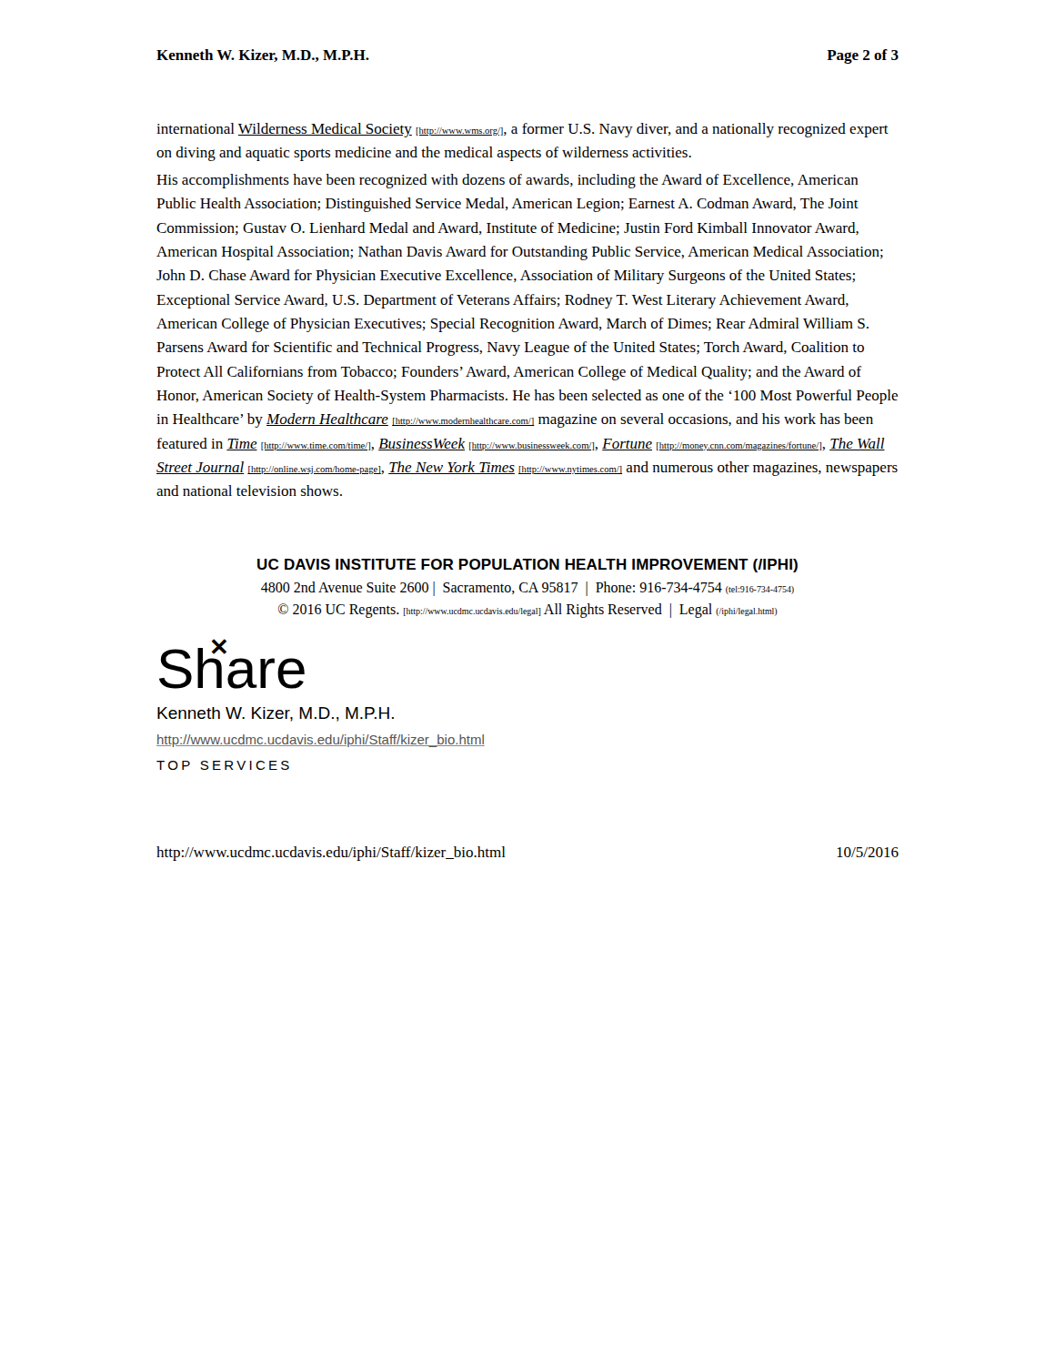Kenneth W. Kizer, M.D., M.P.H. Page 2 of 3
international Wilderness Medical Society [http://www.wms.org/], a former U.S. Navy diver, and a nationally recognized expert on diving and aquatic sports medicine and the medical aspects of wilderness activities.
His accomplishments have been recognized with dozens of awards, including the Award of Excellence, American Public Health Association; Distinguished Service Medal, American Legion; Earnest A. Codman Award, The Joint Commission; Gustav O. Lienhard Medal and Award, Institute of Medicine; Justin Ford Kimball Innovator Award, American Hospital Association; Nathan Davis Award for Outstanding Public Service, American Medical Association; John D. Chase Award for Physician Executive Excellence, Association of Military Surgeons of the United States; Exceptional Service Award, U.S. Department of Veterans Affairs; Rodney T. West Literary Achievement Award, American College of Physician Executives; Special Recognition Award, March of Dimes; Rear Admiral William S. Parsens Award for Scientific and Technical Progress, Navy League of the United States; Torch Award, Coalition to Protect All Californians from Tobacco; Founders’ Award, American College of Medical Quality; and the Award of Honor, American Society of Health-System Pharmacists. He has been selected as one of the ‘100 Most Powerful People in Healthcare’ by Modern Healthcare [http://www.modernhealthcare.com/] magazine on several occasions, and his work has been featured in Time [http://www.time.com/time/], BusinessWeek [http://www.businessweek.com/], Fortune [http://money.cnn.com/magazines/fortune/], The Wall Street Journal [http://online.wsj.com/home-page], The New York Times [http://www.nytimes.com/] and numerous other magazines, newspapers and national television shows.
UC DAVIS INSTITUTE FOR POPULATION HEALTH IMPROVEMENT (/IPHI)
4800 2nd Avenue Suite 2600 | Sacramento, CA 95817 | Phone: 916-734-4754 (tel:916-734-4754)
© 2016 UC Regents. [http://www.ucdmc.ucdavis.edu/legal] All Rights Reserved | Legal (/iphi/legal.html)
✕
Share
Kenneth W. Kizer, M.D., M.P.H.
http://www.ucdmc.ucdavis.edu/iphi/Staff/kizer_bio.html
TOP SERVICES
http://www.ucdmc.ucdavis.edu/iphi/Staff/kizer_bio.html 10/5/2016